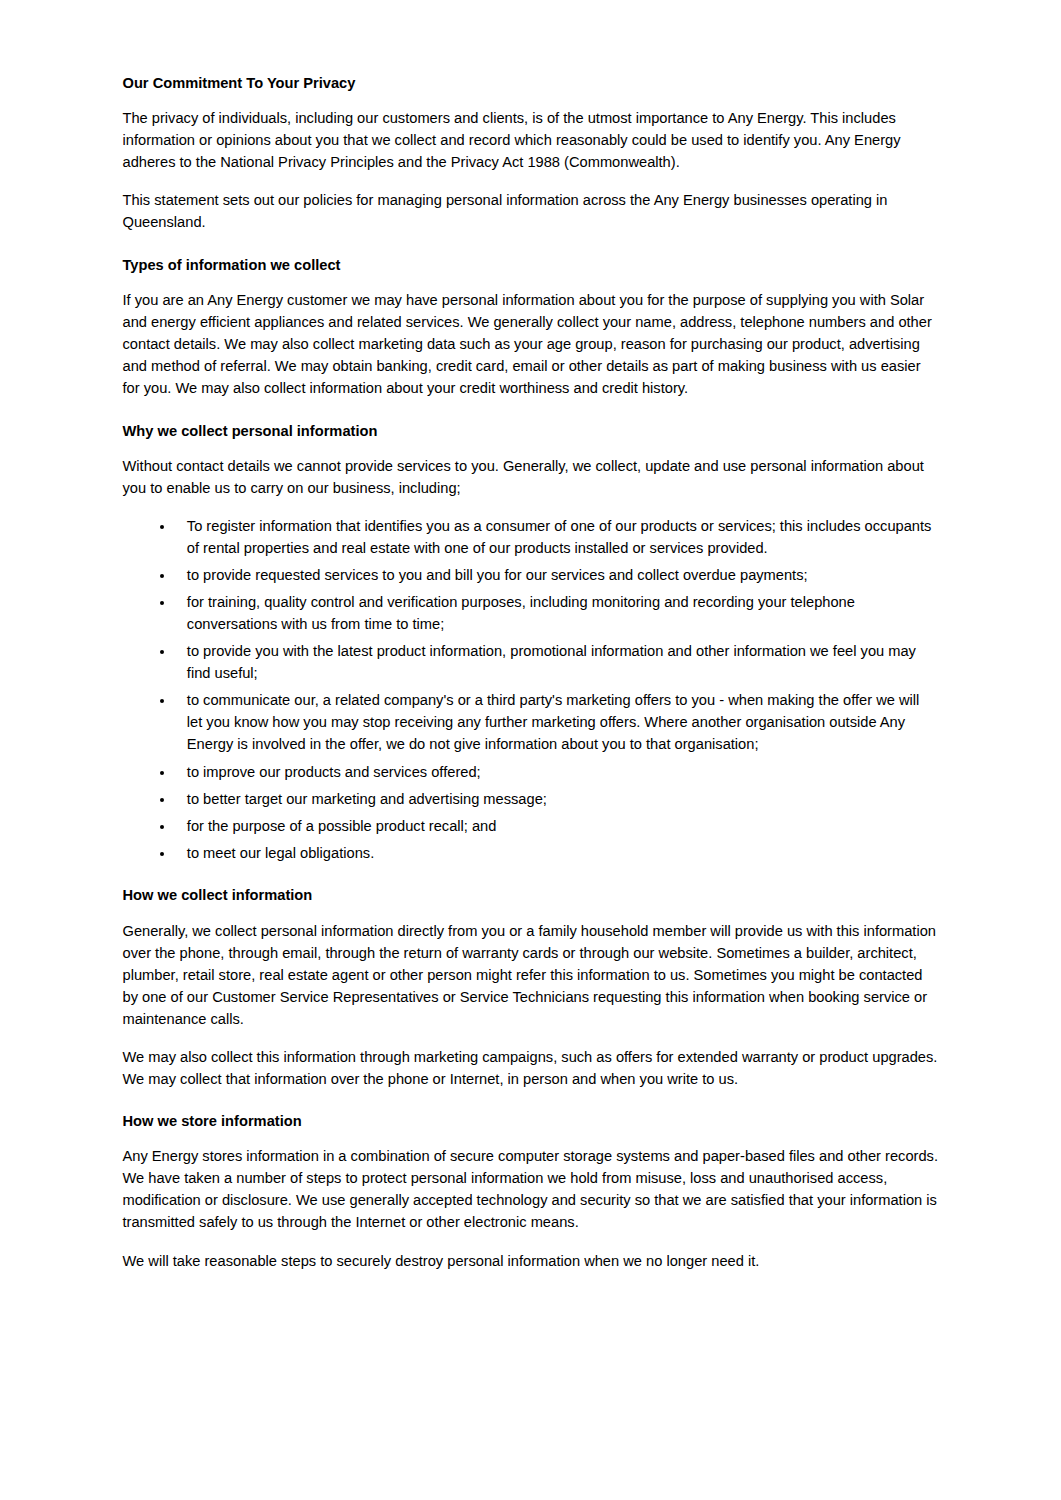Our Commitment To Your Privacy
The privacy of individuals, including our customers and clients, is of the utmost importance to Any Energy. This includes information or opinions about you that we collect and record which reasonably could be used to identify you. Any Energy adheres to the National Privacy Principles and the Privacy Act 1988 (Commonwealth).
This statement sets out our policies for managing personal information across the Any Energy businesses operating in Queensland.
Types of information we collect
If you are an Any Energy customer we may have personal information about you for the purpose of supplying you with Solar and energy efficient appliances and related services. We generally collect your name, address, telephone numbers and other contact details. We may also collect marketing data such as your age group, reason for purchasing our product, advertising and method of referral. We may obtain banking, credit card, email or other details as part of making business with us easier for you. We may also collect information about your credit worthiness and credit history.
Why we collect personal information
Without contact details we cannot provide services to you. Generally, we collect, update and use personal information about you to enable us to carry on our business, including;
To register information that identifies you as a consumer of one of our products or services; this includes occupants of rental properties and real estate with one of our products installed or services provided.
to provide requested services to you and bill you for our services and collect overdue payments;
for training, quality control and verification purposes, including monitoring and recording your telephone conversations with us from time to time;
to provide you with the latest product information, promotional information and other information we feel you may find useful;
to communicate our, a related company's or a third party's marketing offers to you - when making the offer we will let you know how you may stop receiving any further marketing offers. Where another organisation outside Any Energy is involved in the offer, we do not give information about you to that organisation;
to improve our products and services offered;
to better target our marketing and advertising message;
for the purpose of a possible product recall; and
to meet our legal obligations.
How we collect information
Generally, we collect personal information directly from you or a family household member will provide us with this information over the phone, through email, through the return of warranty cards or through our website. Sometimes a builder, architect, plumber, retail store, real estate agent or other person might refer this information to us. Sometimes you might be contacted by one of our Customer Service Representatives or Service Technicians requesting this information when booking service or maintenance calls.
We may also collect this information through marketing campaigns, such as offers for extended warranty or product upgrades. We may collect that information over the phone or Internet, in person and when you write to us.
How we store information
Any Energy stores information in a combination of secure computer storage systems and paper-based files and other records. We have taken a number of steps to protect personal information we hold from misuse, loss and unauthorised access, modification or disclosure. We use generally accepted technology and security so that we are satisfied that your information is transmitted safely to us through the Internet or other electronic means.
We will take reasonable steps to securely destroy personal information when we no longer need it.